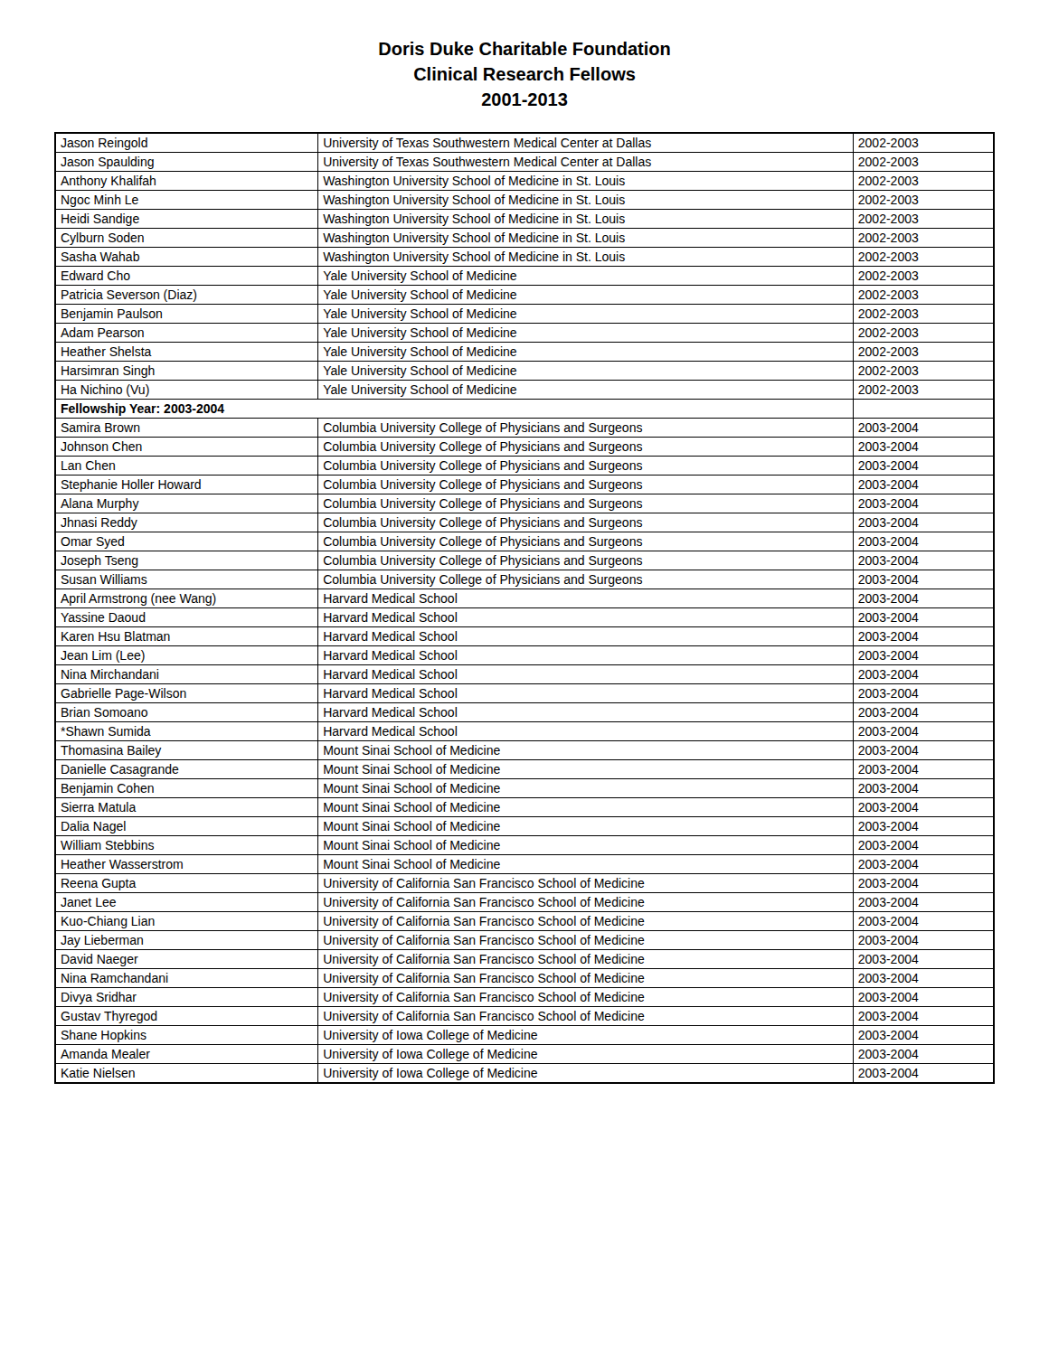Doris Duke Charitable Foundation
Clinical Research Fellows
2001-2013
| Jason Reingold | University of Texas Southwestern Medical Center at Dallas | 2002-2003 |
| Jason Spaulding | University of Texas Southwestern Medical Center at Dallas | 2002-2003 |
| Anthony Khalifah | Washington University School of Medicine in St. Louis | 2002-2003 |
| Ngoc Minh Le | Washington University School of Medicine in St. Louis | 2002-2003 |
| Heidi Sandige | Washington University School of Medicine in St. Louis | 2002-2003 |
| Cylburn Soden | Washington University School of Medicine in St. Louis | 2002-2003 |
| Sasha Wahab | Washington University School of Medicine in St. Louis | 2002-2003 |
| Edward Cho | Yale University School of Medicine | 2002-2003 |
| Patricia Severson (Diaz) | Yale University School of Medicine | 2002-2003 |
| Benjamin Paulson | Yale University School of Medicine | 2002-2003 |
| Adam Pearson | Yale University School of Medicine | 2002-2003 |
| Heather Shelsta | Yale University School of Medicine | 2002-2003 |
| Harsimran Singh | Yale University School of Medicine | 2002-2003 |
| Ha Nichino (Vu) | Yale University School of Medicine | 2002-2003 |
| Fellowship Year: 2003-2004 | |
| Samira Brown | Columbia University College of Physicians and Surgeons | 2003-2004 |
| Johnson Chen | Columbia University College of Physicians and Surgeons | 2003-2004 |
| Lan Chen | Columbia University College of Physicians and Surgeons | 2003-2004 |
| Stephanie Holler Howard | Columbia University College of Physicians and Surgeons | 2003-2004 |
| Alana Murphy | Columbia University College of Physicians and Surgeons | 2003-2004 |
| Jhnasi Reddy | Columbia University College of Physicians and Surgeons | 2003-2004 |
| Omar Syed | Columbia University College of Physicians and Surgeons | 2003-2004 |
| Joseph Tseng | Columbia University College of Physicians and Surgeons | 2003-2004 |
| Susan Williams | Columbia University College of Physicians and Surgeons | 2003-2004 |
| April Armstrong (nee Wang) | Harvard Medical School | 2003-2004 |
| Yassine Daoud | Harvard Medical School | 2003-2004 |
| Karen Hsu Blatman | Harvard Medical School | 2003-2004 |
| Jean Lim (Lee) | Harvard Medical School | 2003-2004 |
| Nina Mirchandani | Harvard Medical School | 2003-2004 |
| Gabrielle Page-Wilson | Harvard Medical School | 2003-2004 |
| Brian Somoano | Harvard Medical School | 2003-2004 |
| *Shawn Sumida | Harvard Medical School | 2003-2004 |
| Thomasina Bailey | Mount Sinai School of Medicine | 2003-2004 |
| Danielle Casagrande | Mount Sinai School of Medicine | 2003-2004 |
| Benjamin Cohen | Mount Sinai School of Medicine | 2003-2004 |
| Sierra Matula | Mount Sinai School of Medicine | 2003-2004 |
| Dalia Nagel | Mount Sinai School of Medicine | 2003-2004 |
| William Stebbins | Mount Sinai School of Medicine | 2003-2004 |
| Heather Wasserstrom | Mount Sinai School of Medicine | 2003-2004 |
| Reena Gupta | University of California San Francisco School of Medicine | 2003-2004 |
| Janet Lee | University of California San Francisco School of Medicine | 2003-2004 |
| Kuo-Chiang Lian | University of California San Francisco School of Medicine | 2003-2004 |
| Jay Lieberman | University of California San Francisco School of Medicine | 2003-2004 |
| David Naeger | University of California San Francisco School of Medicine | 2003-2004 |
| Nina Ramchandani | University of California San Francisco School of Medicine | 2003-2004 |
| Divya Sridhar | University of California San Francisco School of Medicine | 2003-2004 |
| Gustav Thyregod | University of California San Francisco School of Medicine | 2003-2004 |
| Shane Hopkins | University of Iowa College of Medicine | 2003-2004 |
| Amanda Mealer | University of Iowa College of Medicine | 2003-2004 |
| Katie Nielsen | University of Iowa College of Medicine | 2003-2004 |